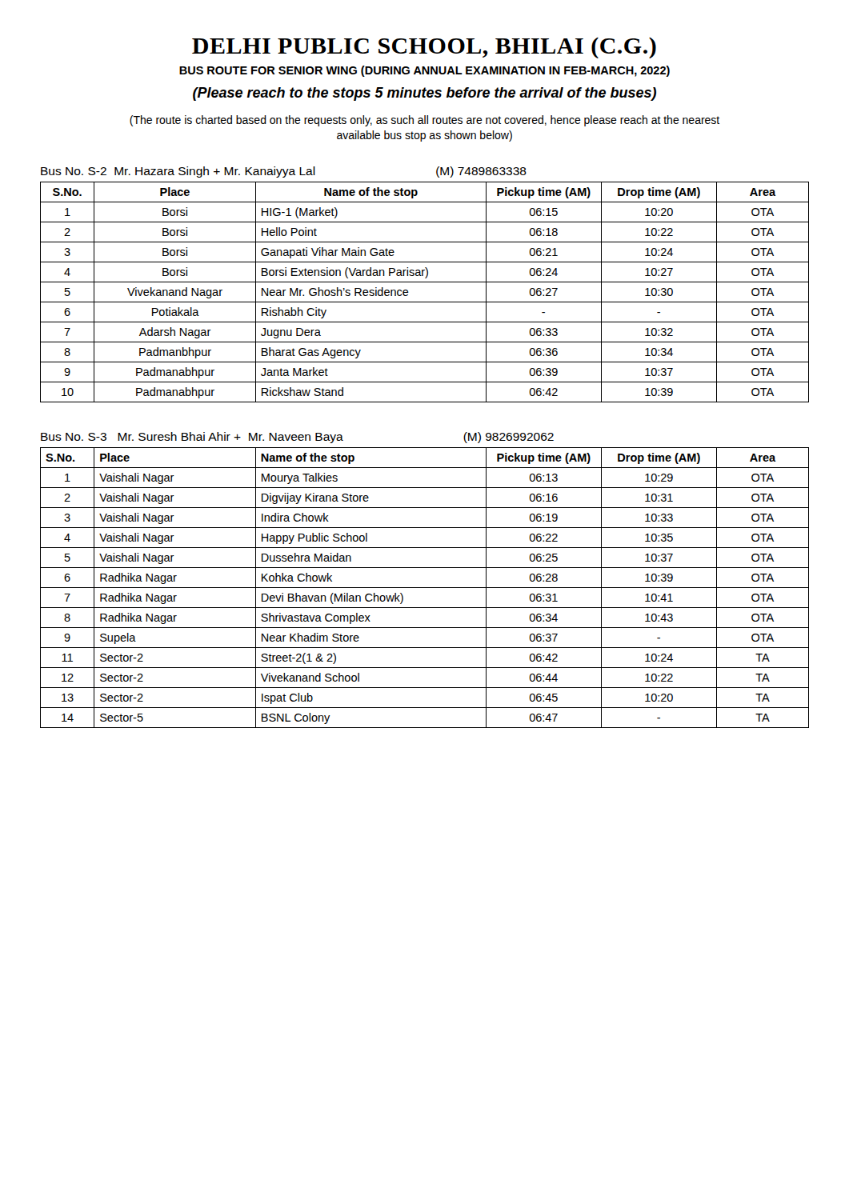DELHI PUBLIC SCHOOL, BHILAI (C.G.)
BUS ROUTE FOR SENIOR WING (DURING ANNUAL EXAMINATION IN FEB-MARCH, 2022)
(Please reach to the stops 5 minutes before the arrival of the buses)
(The route is charted based on the requests only, as such all routes are not covered, hence please reach at the nearest available bus stop as shown below)
Bus No. S-2 Mr. Hazara Singh + Mr. Kanaiyya Lal (M) 7489863338
| S.No. | Place | Name of the stop | Pickup time (AM) | Drop time (AM) | Area |
| --- | --- | --- | --- | --- | --- |
| 1 | Borsi | HIG-1 (Market) | 06:15 | 10:20 | OTA |
| 2 | Borsi | Hello Point | 06:18 | 10:22 | OTA |
| 3 | Borsi | Ganapati Vihar Main Gate | 06:21 | 10:24 | OTA |
| 4 | Borsi | Borsi Extension (Vardan Parisar) | 06:24 | 10:27 | OTA |
| 5 | Vivekanand Nagar | Near Mr. Ghosh’s Residence | 06:27 | 10:30 | OTA |
| 6 | Potiakala | Rishabh City | - | - | OTA |
| 7 | Adarsh Nagar | Jugnu Dera | 06:33 | 10:32 | OTA |
| 8 | Padmanbhpur | Bharat Gas Agency | 06:36 | 10:34 | OTA |
| 9 | Padmanabhpur | Janta Market | 06:39 | 10:37 | OTA |
| 10 | Padmanabhpur | Rickshaw Stand | 06:42 | 10:39 | OTA |
Bus No. S-3 Mr. Suresh Bhai Ahir + Mr. Naveen Baya (M) 9826992062
| S.No. | Place | Name of the stop | Pickup time (AM) | Drop time (AM) | Area |
| --- | --- | --- | --- | --- | --- |
| 1 | Vaishali Nagar | Mourya Talkies | 06:13 | 10:29 | OTA |
| 2 | Vaishali Nagar | Digvijay Kirana Store | 06:16 | 10:31 | OTA |
| 3 | Vaishali Nagar | Indira Chowk | 06:19 | 10:33 | OTA |
| 4 | Vaishali Nagar | Happy Public School | 06:22 | 10:35 | OTA |
| 5 | Vaishali Nagar | Dussehra Maidan | 06:25 | 10:37 | OTA |
| 6 | Radhika Nagar | Kohka Chowk | 06:28 | 10:39 | OTA |
| 7 | Radhika Nagar | Devi Bhavan (Milan Chowk) | 06:31 | 10:41 | OTA |
| 8 | Radhika Nagar | Shrivastava Complex | 06:34 | 10:43 | OTA |
| 9 | Supela | Near Khadim Store | 06:37 | - | OTA |
| 11 | Sector-2 | Street-2(1 & 2) | 06:42 | 10:24 | TA |
| 12 | Sector-2 | Vivekanand School | 06:44 | 10:22 | TA |
| 13 | Sector-2 | Ispat Club | 06:45 | 10:20 | TA |
| 14 | Sector-5 | BSNL Colony | 06:47 | - | TA |